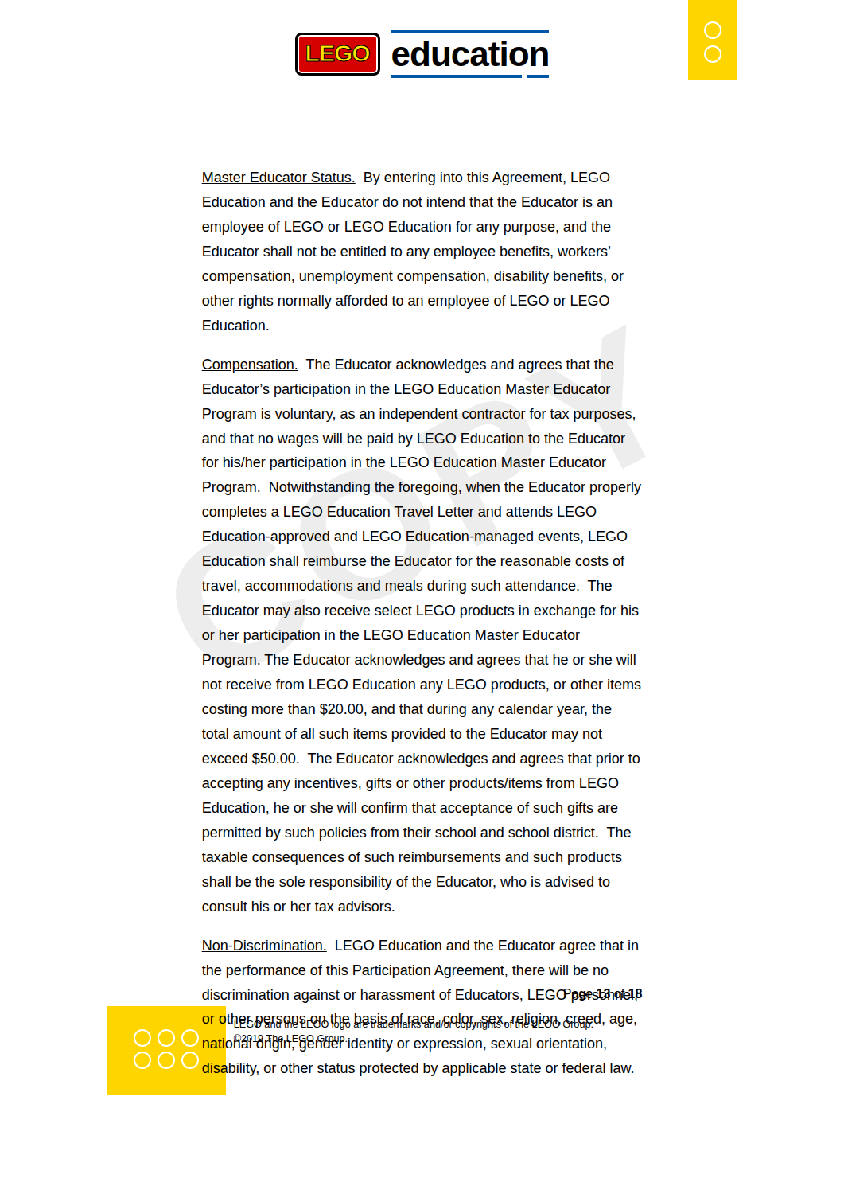LEGO
education
COPY
Master Educator Status. By entering into this Agreement, LEGO Education and the Educator do not intend that the Educator is an employee of LEGO or LEGO Education for any purpose, and the Educator shall not be entitled to any employee benefits, workers’ compensation, unemployment compensation, disability benefits, or other rights normally afforded to an employee of LEGO or LEGO Education.
Compensation. The Educator acknowledges and agrees that the Educator’s participation in the LEGO Education Master Educator Program is voluntary, as an independent contractor for tax purposes, and that no wages will be paid by LEGO Education to the Educator for his/her participation in the LEGO Education Master Educator Program. Notwithstanding the foregoing, when the Educator properly completes a LEGO Education Travel Letter and attends LEGO Education-approved and LEGO Education-managed events, LEGO Education shall reimburse the Educator for the reasonable costs of travel, accommodations and meals during such attendance. The Educator may also receive select LEGO products in exchange for his or her participation in the LEGO Education Master Educator Program. The Educator acknowledges and agrees that he or she will not receive from LEGO Education any LEGO products, or other items costing more than $20.00, and that during any calendar year, the total amount of all such items provided to the Educator may not exceed $50.00. The Educator acknowledges and agrees that prior to accepting any incentives, gifts or other products/items from LEGO Education, he or she will confirm that acceptance of such gifts are permitted by such policies from their school and school district. The taxable consequences of such reimbursements and such products shall be the sole responsibility of the Educator, who is advised to consult his or her tax advisors.
Non-Discrimination. LEGO Education and the Educator agree that in the performance of this Participation Agreement, there will be no discrimination against or harassment of Educators, LEGO personnel, or other persons on the basis of race, color, sex, religion, creed, age, national origin, gender identity or expression, sexual orientation, disability, or other status protected by applicable state or federal law.
Page 13 of 18
LEGO and the LEGO logo are trademarks and/or copyrights of the LEGO Group.
©2019 The LEGO Group.